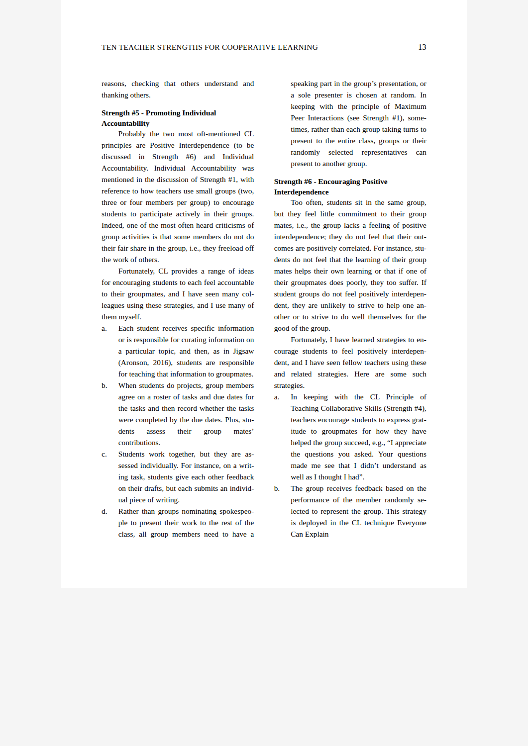Ten Teacher Strengths for Cooperative Learning 13
reasons, checking that others understand and thanking others.
Strength #5 - Promoting Individual Accountability
Probably the two most oft-mentioned CL principles are Positive Interdependence (to be discussed in Strength #6) and Individual Accountability. Individual Accountability was mentioned in the discussion of Strength #1, with reference to how teachers use small groups (two, three or four members per group) to encourage students to participate actively in their groups. Indeed, one of the most often heard criticisms of group activities is that some members do not do their fair share in the group, i.e., they freeload off the work of others.
Fortunately, CL provides a range of ideas for encouraging students to each feel accountable to their groupmates, and I have seen many colleagues using these strategies, and I use many of them myself.
Each student receives specific information or is responsible for curating information on a particular topic, and then, as in Jigsaw (Aronson, 2016), students are responsible for teaching that information to groupmates.
When students do projects, group members agree on a roster of tasks and due dates for the tasks and then record whether the tasks were completed by the due dates. Plus, students assess their group mates’ contributions.
Students work together, but they are assessed individually. For instance, on a writing task, students give each other feedback on their drafts, but each submits an individual piece of writing.
Rather than groups nominating spokespeople to present their work to the rest of the class, all group members need to have a speaking part in the group’s presentation, or a sole presenter is chosen at random. In keeping with the principle of Maximum Peer Interactions (see Strength #1), sometimes, rather than each group taking turns to present to the entire class, groups or their randomly selected representatives can present to another group.
Strength #6 - Encouraging Positive Interdependence
Too often, students sit in the same group, but they feel little commitment to their group mates, i.e., the group lacks a feeling of positive interdependence; they do not feel that their outcomes are positively correlated. For instance, students do not feel that the learning of their group mates helps their own learning or that if one of their groupmates does poorly, they too suffer. If student groups do not feel positively interdependent, they are unlikely to strive to help one another or to strive to do well themselves for the good of the group.
Fortunately, I have learned strategies to encourage students to feel positively interdependent, and I have seen fellow teachers using these and related strategies. Here are some such strategies.
In keeping with the CL Principle of Teaching Collaborative Skills (Strength #4), teachers encourage students to express gratitude to groupmates for how they have helped the group succeed, e.g., “I appreciate the questions you asked. Your questions made me see that I didn’t understand as well as I thought I had”.
The group receives feedback based on the performance of the member randomly selected to represent the group. This strategy is deployed in the CL technique Everyone Can Explain